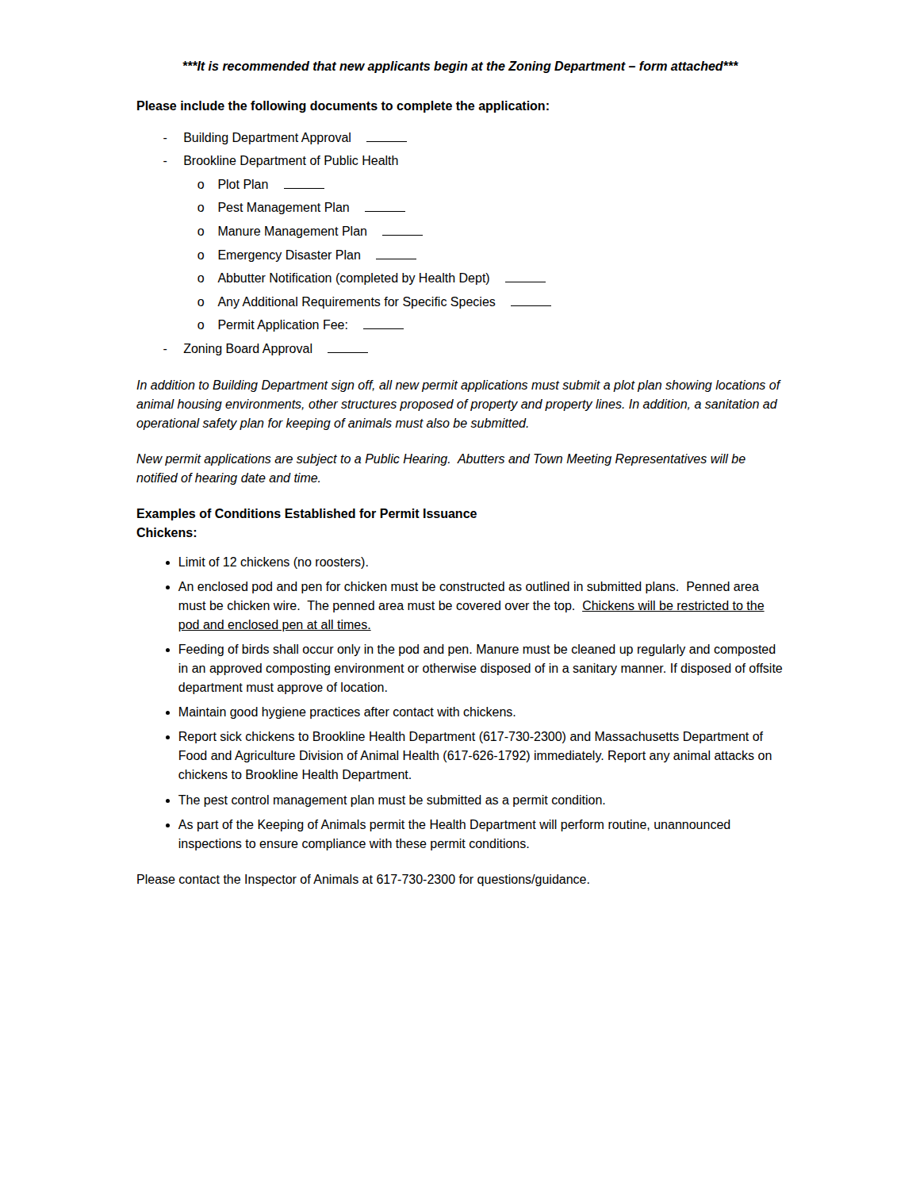***It is recommended that new applicants begin at the Zoning Department – form attached***
Please include the following documents to complete the application:
- Building Department Approval
- Brookline Department of Public Health
o Plot Plan
o Pest Management Plan
o Manure Management Plan
o Emergency Disaster Plan
o Abbutter Notification (completed by Health Dept)
o Any Additional Requirements for Specific Species
o Permit Application Fee:
- Zoning Board Approval
In addition to Building Department sign off, all new permit applications must submit a plot plan showing locations of animal housing environments, other structures proposed of property and property lines. In addition, a sanitation ad operational safety plan for keeping of animals must also be submitted.
New permit applications are subject to a Public Hearing. Abutters and Town Meeting Representatives will be notified of hearing date and time.
Examples of Conditions Established for Permit Issuance
Chickens:
Limit of 12 chickens (no roosters).
An enclosed pod and pen for chicken must be constructed as outlined in submitted plans. Penned area must be chicken wire. The penned area must be covered over the top. Chickens will be restricted to the pod and enclosed pen at all times.
Feeding of birds shall occur only in the pod and pen. Manure must be cleaned up regularly and composted in an approved composting environment or otherwise disposed of in a sanitary manner. If disposed of offsite department must approve of location.
Maintain good hygiene practices after contact with chickens.
Report sick chickens to Brookline Health Department (617-730-2300) and Massachusetts Department of Food and Agriculture Division of Animal Health (617-626-1792) immediately. Report any animal attacks on chickens to Brookline Health Department.
The pest control management plan must be submitted as a permit condition.
As part of the Keeping of Animals permit the Health Department will perform routine, unannounced inspections to ensure compliance with these permit conditions.
Please contact the Inspector of Animals at 617-730-2300 for questions/guidance.